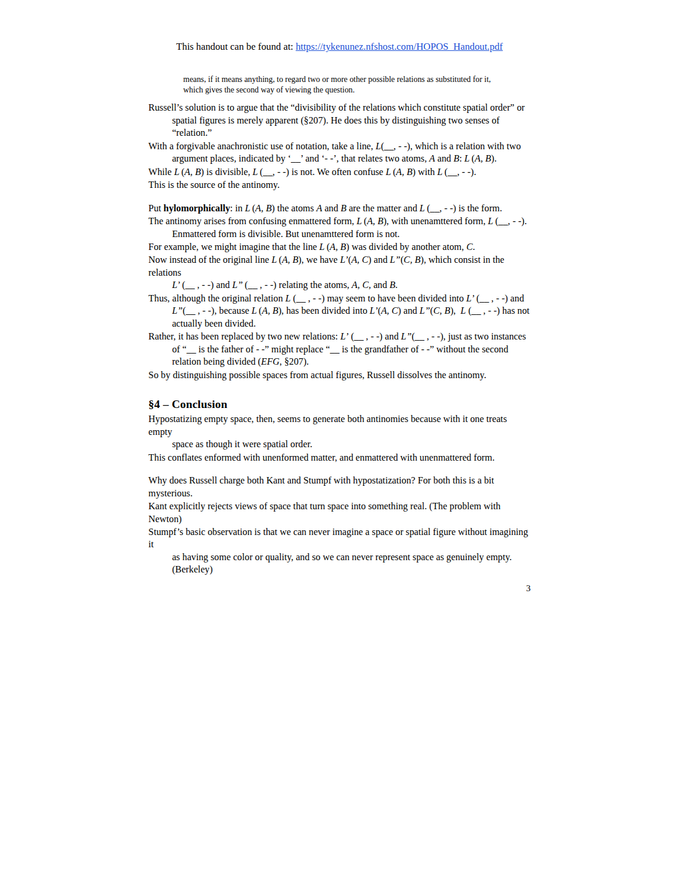This handout can be found at: https://tykenunez.nfshost.com/HOPOS_Handout.pdf
means, if it means anything, to regard two or more other possible relations as substituted for it, which gives the second way of viewing the question.
Russell’s solution is to argue that the “divisibility of the relations which constitute spatial order” or spatial figures is merely apparent (§207). He does this by distinguishing two senses of “relation.”
With a forgivable anachronistic use of notation, take a line, L(__, - -), which is a relation with two argument places, indicated by ‘__’ and ‘- -’, that relates two atoms, A and B: L (A, B).
While L (A, B) is divisible, L (__, - -) is not. We often confuse L (A, B) with L (__, - -).
This is the source of the antinomy.
Put hylomorphically: in L (A, B) the atoms A and B are the matter and L (__, - -) is the form.
The antinomy arises from confusing enmattered form, L (A, B), with unenamttered form, L (__, - -). Enmattered form is divisible. But unenamttered form is not.
For example, we might imagine that the line L (A, B) was divided by another atom, C.
Now instead of the original line L (A, B), we have L’(A, C) and L”(C, B), which consist in the relations L’ (__ , - -) and L” (__ , - -) relating the atoms, A, C, and B.
Thus, although the original relation L (__ , - -) may seem to have been divided into L’ (__ , - -) and L”(__ , - -), because L (A, B), has been divided into L’(A, C) and L”(C, B), L (__ , - -) has not actually been divided.
Rather, it has been replaced by two new relations: L’ (__ , - -) and L”(__ , - -), just as two instances of “__ is the father of - -” might replace “__ is the grandfather of - -” without the second relation being divided (EFG, §207).
So by distinguishing possible spaces from actual figures, Russell dissolves the antinomy.
§4 – Conclusion
Hypostatizing empty space, then, seems to generate both antinomies because with it one treats empty space as though it were spatial order.
This conflates enformed with unenformed matter, and enmattered with unenmattered form.
Why does Russell charge both Kant and Stumpf with hypostatization? For both this is a bit mysterious.
Kant explicitly rejects views of space that turn space into something real. (The problem with Newton)
Stumpf’s basic observation is that we can never imagine a space or spatial figure without imagining it as having some color or quality, and so we can never represent space as genuinely empty. (Berkeley)
3